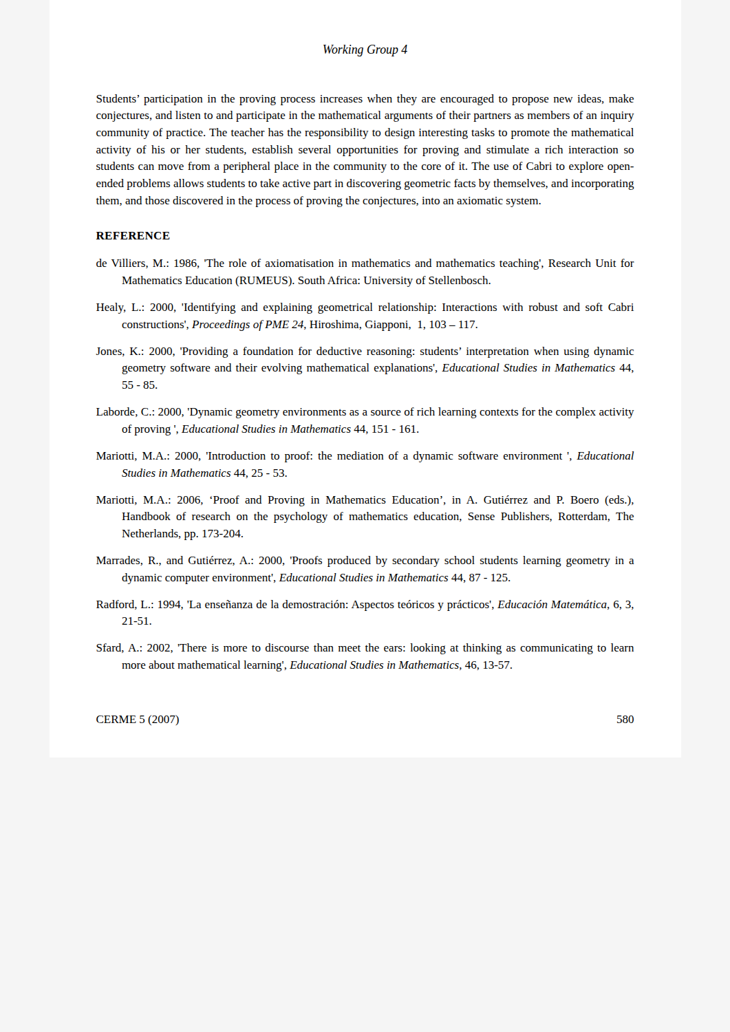Working Group 4
Students’ participation in the proving process increases when they are encouraged to propose new ideas, make conjectures, and listen to and participate in the mathematical arguments of their partners as members of an inquiry community of practice. The teacher has the responsibility to design interesting tasks to promote the mathematical activity of his or her students, establish several opportunities for proving and stimulate a rich interaction so students can move from a peripheral place in the community to the core of it. The use of Cabri to explore open-ended problems allows students to take active part in discovering geometric facts by themselves, and incorporating them, and those discovered in the process of proving the conjectures, into an axiomatic system.
REFERENCE
de Villiers, M.: 1986, 'The role of axiomatisation in mathematics and mathematics teaching', Research Unit for Mathematics Education (RUMEUS). South Africa: University of Stellenbosch.
Healy, L.: 2000, 'Identifying and explaining geometrical relationship: Interactions with robust and soft Cabri constructions', Proceedings of PME 24, Hiroshima, Giapponi, 1, 103 – 117.
Jones, K.: 2000, 'Providing a foundation for deductive reasoning: students’ interpretation when using dynamic geometry software and their evolving mathematical explanations', Educational Studies in Mathematics 44, 55 - 85.
Laborde, C.: 2000, 'Dynamic geometry environments as a source of rich learning contexts for the complex activity of proving ', Educational Studies in Mathematics 44, 151 - 161.
Mariotti, M.A.: 2000, 'Introduction to proof: the mediation of a dynamic software environment ', Educational Studies in Mathematics 44, 25 - 53.
Mariotti, M.A.: 2006, ‘Proof and Proving in Mathematics Education’, in A. Gutiérrez and P. Boero (eds.), Handbook of research on the psychology of mathematics education, Sense Publishers, Rotterdam, The Netherlands, pp. 173-204.
Marrades, R., and Gutiérrez, A.: 2000, 'Proofs produced by secondary school students learning geometry in a dynamic computer environment', Educational Studies in Mathematics 44, 87 - 125.
Radford, L.: 1994, 'La enseñanza de la demostración: Aspectos teóricos y prácticos', Educación Matemática, 6, 3, 21-51.
Sfard, A.: 2002, 'There is more to discourse than meet the ears: looking at thinking as communicating to learn more about mathematical learning', Educational Studies in Mathematics, 46, 13-57.
CERME 5 (2007) 580